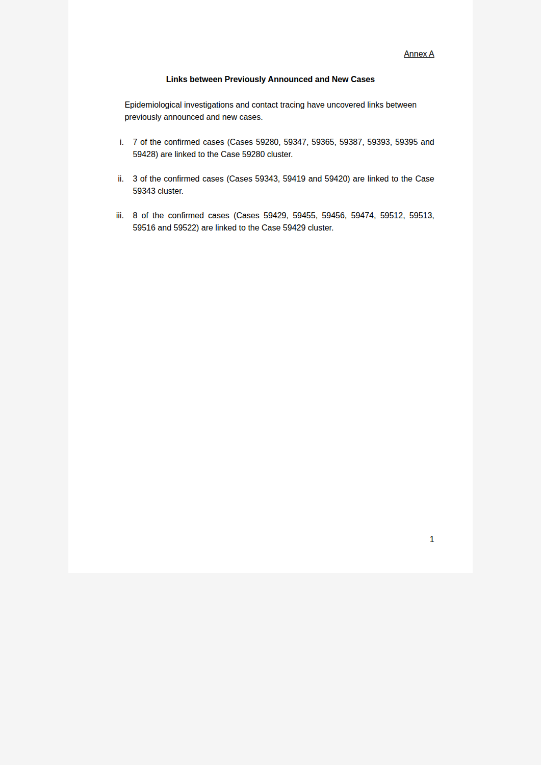Annex A
Links between Previously Announced and New Cases
Epidemiological investigations and contact tracing have uncovered links between previously announced and new cases.
i. 7 of the confirmed cases (Cases 59280, 59347, 59365, 59387, 59393, 59395 and 59428) are linked to the Case 59280 cluster.
ii. 3 of the confirmed cases (Cases 59343, 59419 and 59420) are linked to the Case 59343 cluster.
iii. 8 of the confirmed cases (Cases 59429, 59455, 59456, 59474, 59512, 59513, 59516 and 59522) are linked to the Case 59429 cluster.
1